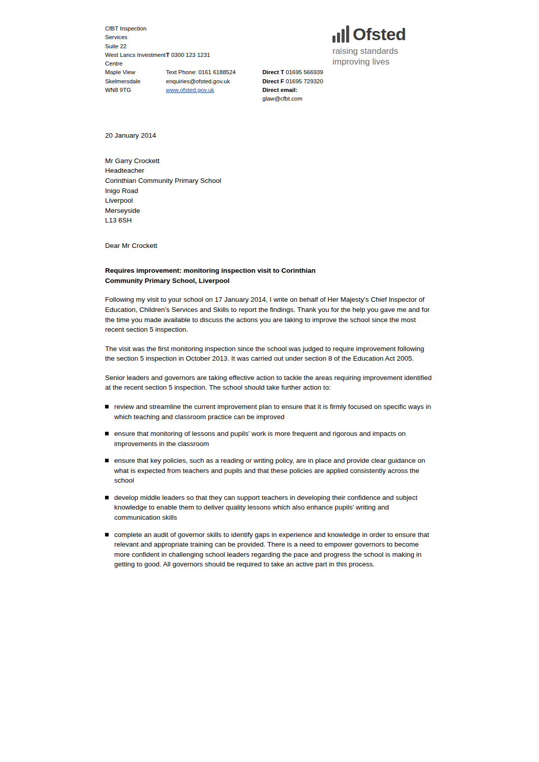CfBT Inspection Services
Suite 22
West Lancs Investment Centre
T 0300 123 1231
Maple View
Text Phone: 0161 6188524
Direct T 01695 566939
Skelmersdale
enquiries@ofsted.gov.uk
Direct F 01695 729320
WN8 9TG
www.ofsted.gov.uk
Direct email: glaw@cfbt.com
Ofsted
raising standards
improving lives
20 January 2014
Mr Garry Crockett
Headteacher
Corinthian Community Primary School
Inigo Road
Liverpool
Merseyside
L13 6SH
Dear Mr Crockett
Requires improvement: monitoring inspection visit to Corinthian
Community Primary School, Liverpool
Following my visit to your school on 17 January 2014, I write on behalf of Her Majesty’s Chief Inspector of Education, Children’s Services and Skills to report the findings. Thank you for the help you gave me and for the time you made available to discuss the actions you are taking to improve the school since the most recent section 5 inspection.
The visit was the first monitoring inspection since the school was judged to require improvement following the section 5 inspection in October 2013. It was carried out under section 8 of the Education Act 2005.
Senior leaders and governors are taking effective action to tackle the areas requiring improvement identified at the recent section 5 inspection. The school should take further action to:
review and streamline the current improvement plan to ensure that it is firmly focused on specific ways in which teaching and classroom practice can be improved
ensure that monitoring of lessons and pupils’ work is more frequent and rigorous and impacts on improvements in the classroom
ensure that key policies, such as a reading or writing policy, are in place and provide clear guidance on what is expected from teachers and pupils and that these policies are applied consistently across the school
develop middle leaders so that they can support teachers in developing their confidence and subject knowledge to enable them to deliver quality lessons which also enhance pupils’ writing and communication skills
complete an audit of governor skills to identify gaps in experience and knowledge in order to ensure that relevant and appropriate training can be provided. There is a need to empower governors to become more confident in challenging school leaders regarding the pace and progress the school is making in getting to good. All governors should be required to take an active part in this process.